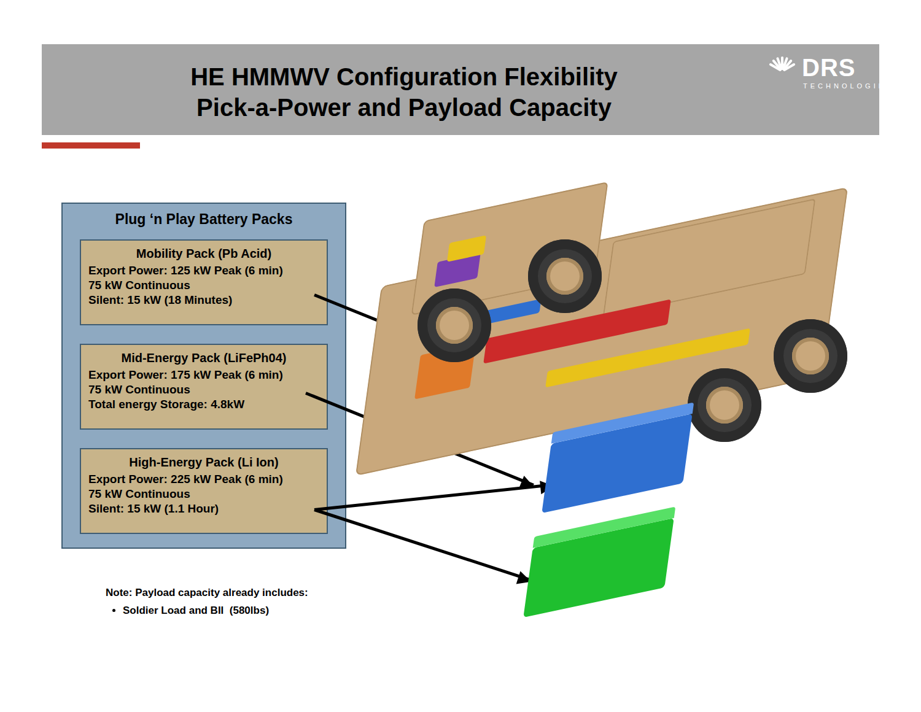HE HMMWV Configuration Flexibility Pick-a-Power and Payload Capacity
DRS
TECHNOLOGIES
Plug ‘n Play Battery Packs
Mobility Pack (Pb Acid)
Export Power: 125 kW Peak (6 min)
75 kW Continuous
Silent: 15 kW (18 Minutes)
Mid-Energy Pack (LiFePh04)
Export Power: 175 kW Peak (6 min)
75 kW Continuous
Total energy Storage: 4.8kW
High-Energy Pack (Li Ion)
Export Power: 225 kW Peak (6 min)
75 kW Continuous
Silent: 15 kW (1.1 Hour)
Note: Payload capacity already includes:
Soldier Load and BII (580lbs)